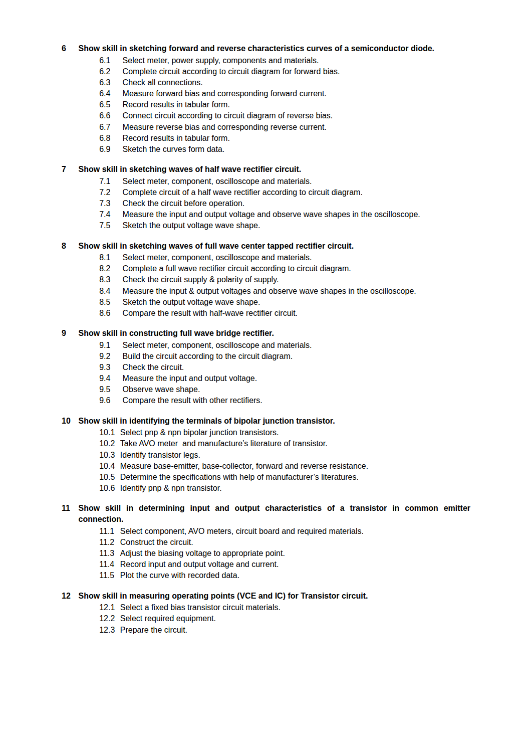Show skill in sketching forward and reverse characteristics curves of a semiconductor diode.
Select meter, power supply, components and materials.
Complete circuit according to circuit diagram for forward bias.
Check all connections.
Measure forward bias and corresponding forward current.
Record results in tabular form.
Connect circuit according to circuit diagram of reverse bias.
Measure reverse bias and corresponding reverse current.
Record results in tabular form.
Sketch the curves form data.
Show skill in sketching waves of half wave rectifier circuit.
Select meter, component, oscilloscope and materials.
Complete circuit of a half wave rectifier according to circuit diagram.
Check the circuit before operation.
Measure the input and output voltage and observe wave shapes in the oscilloscope.
Sketch the output voltage wave shape.
Show skill in sketching waves of full wave center tapped rectifier circuit.
Select meter, component, oscilloscope and materials.
Complete a full wave rectifier circuit according to circuit diagram.
Check the circuit supply & polarity of supply.
Measure the input & output voltages and observe wave shapes in the oscilloscope.
Sketch the output voltage wave shape.
Compare the result with half-wave rectifier circuit.
Show skill in constructing full wave bridge rectifier.
Select meter, component, oscilloscope and materials.
Build the circuit according to the circuit diagram.
Check the circuit.
Measure the input and output voltage.
Observe wave shape.
Compare the result with other rectifiers.
Show skill in identifying the terminals of bipolar junction transistor.
Select pnp & npn bipolar junction transistors.
Take AVO meter and manufacture’s literature of transistor.
Identify transistor legs.
Measure base-emitter, base-collector, forward and reverse resistance.
Determine the specifications with help of manufacturer’s literatures.
Identify pnp & npn transistor.
Show skill in determining input and output characteristics of a transistor in common emitter connection.
Select component, AVO meters, circuit board and required materials.
Construct the circuit.
Adjust the biasing voltage to appropriate point.
Record input and output voltage and current.
Plot the curve with recorded data.
Show skill in measuring operating points (VCE and IC) for Transistor circuit.
Select a fixed bias transistor circuit materials.
Select required equipment.
Prepare the circuit.